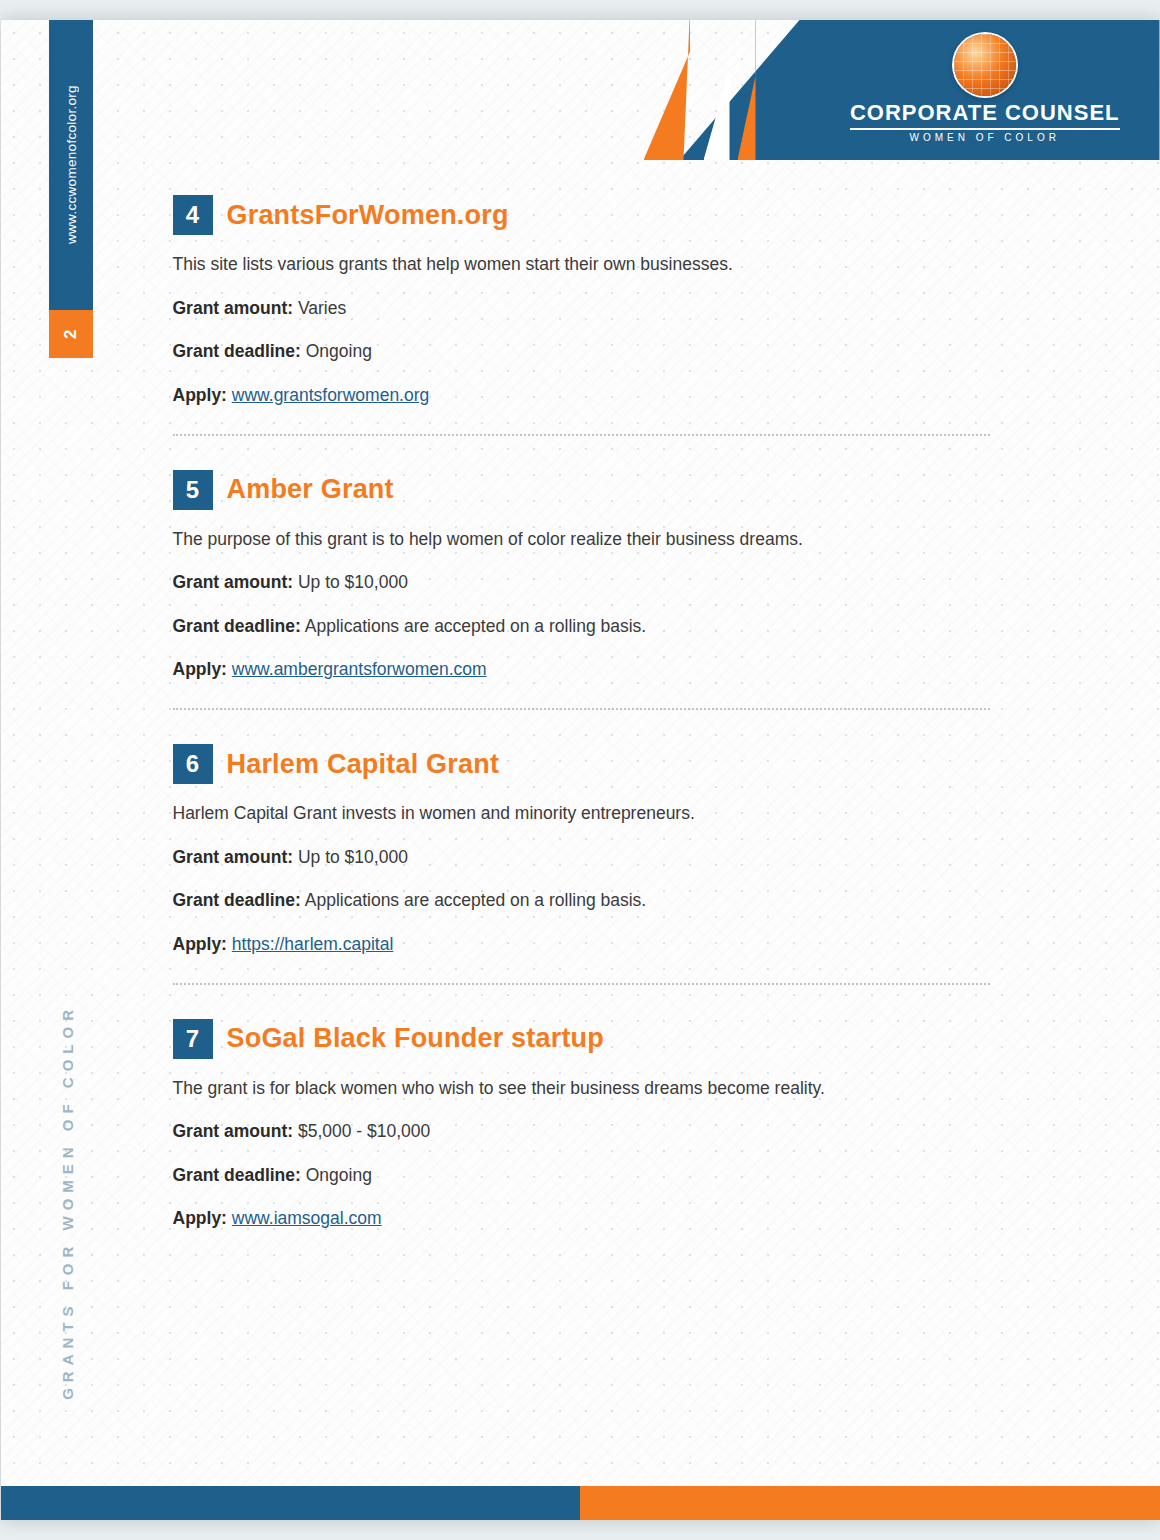CORPORATE COUNSEL
WOMEN OF COLOR
www.ccwomenofcolor.org
2
GRANTS FOR WOMEN OF COLOR
4 GrantsForWomen.org
This site lists various grants that help women start their own businesses.
Grant amount: Varies
Grant deadline: Ongoing
Apply: www.grantsforwomen.org
5 Amber Grant
The purpose of this grant is to help women of color realize their business dreams.
Grant amount: Up to $10,000
Grant deadline: Applications are accepted on a rolling basis.
Apply: www.ambergrantsforwomen.com
6 Harlem Capital Grant
Harlem Capital Grant invests in women and minority entrepreneurs.
Grant amount: Up to $10,000
Grant deadline: Applications are accepted on a rolling basis.
Apply: https://harlem.capital
7 SoGal Black Founder startup
The grant is for black women who wish to see their business dreams become reality.
Grant amount: $5,000 - $10,000
Grant deadline: Ongoing
Apply: www.iamsogal.com